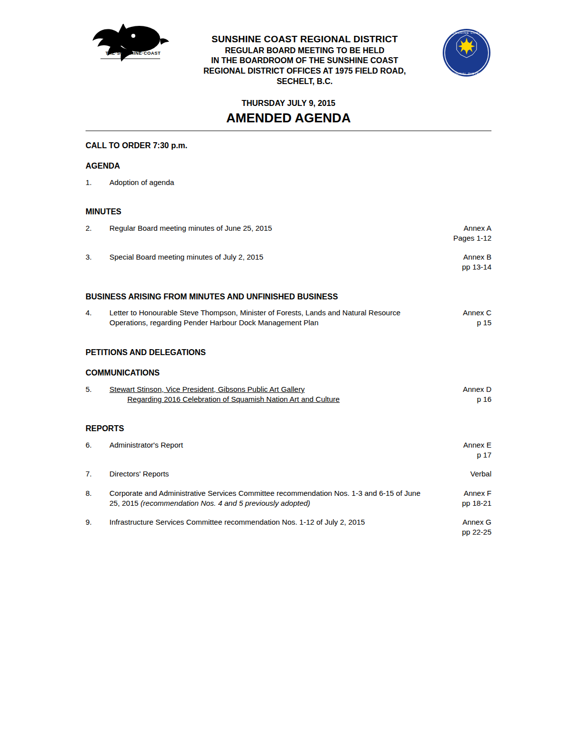THE·SUNSHINE·COAST
SUNSHINE COAST REGIONAL DISTRICT
REGULAR BOARD MEETING TO BE HELD
IN THE BOARDROOM OF THE SUNSHINE COAST
REGIONAL DISTRICT OFFICES AT 1975 FIELD ROAD,
SECHELT, B.C.
SUNSHINE COAST REGIONAL DISTRICT
THURSDAY JULY 9, 2015
AMENDED AGENDA
CALL TO ORDER 7:30 p.m.
AGENDA
| 1. | Adoption of agenda | |
MINUTES
| 2. | Regular Board meeting minutes of June 25, 2015 | Annex A Pages 1-12 |
| 3. | Special Board meeting minutes of July 2, 2015 | Annex B pp 13-14 |
BUSINESS ARISING FROM MINUTES AND UNFINISHED BUSINESS
| 4. | Letter to Honourable Steve Thompson, Minister of Forests, Lands and Natural Resource Operations, regarding Pender Harbour Dock Management Plan | Annex C p 15 |
PETITIONS AND DELEGATIONS
COMMUNICATIONS
| 5. | Stewart Stinson, Vice President, Gibsons Public Art Gallery Regarding 2016 Celebration of Squamish Nation Art and Culture | Annex D p 16 |
REPORTS
| 6. | Administrator's Report | Annex E p 17 |
| 7. | Directors' Reports | Verbal |
| 8. | Corporate and Administrative Services Committee recommendation Nos. 1-3 and 6-15 of June 25, 2015 (recommendation Nos. 4 and 5 previously adopted) | Annex F pp 18-21 |
| 9. | Infrastructure Services Committee recommendation Nos. 1-12 of July 2, 2015 | Annex G pp 22-25 |